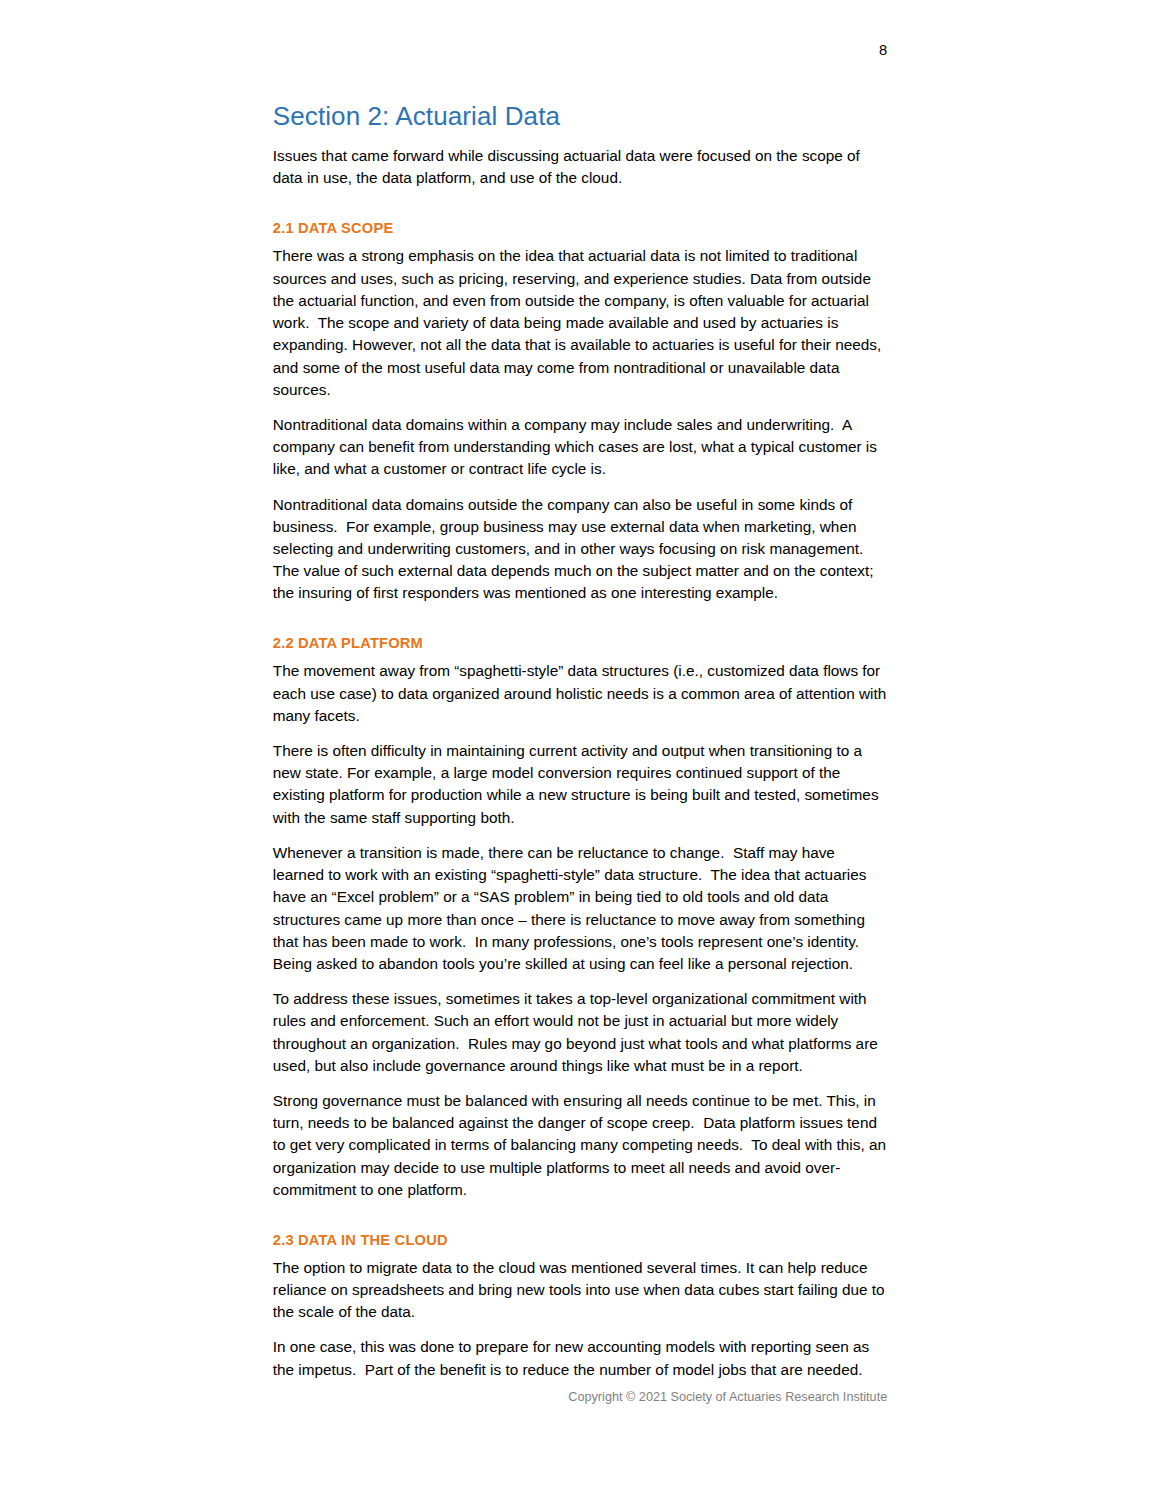8
Section 2: Actuarial Data
Issues that came forward while discussing actuarial data were focused on the scope of data in use, the data platform, and use of the cloud.
2.1 Data Scope
There was a strong emphasis on the idea that actuarial data is not limited to traditional sources and uses, such as pricing, reserving, and experience studies. Data from outside the actuarial function, and even from outside the company, is often valuable for actuarial work. The scope and variety of data being made available and used by actuaries is expanding. However, not all the data that is available to actuaries is useful for their needs, and some of the most useful data may come from nontraditional or unavailable data sources.
Nontraditional data domains within a company may include sales and underwriting. A company can benefit from understanding which cases are lost, what a typical customer is like, and what a customer or contract life cycle is.
Nontraditional data domains outside the company can also be useful in some kinds of business. For example, group business may use external data when marketing, when selecting and underwriting customers, and in other ways focusing on risk management. The value of such external data depends much on the subject matter and on the context; the insuring of first responders was mentioned as one interesting example.
2.2 Data Platform
The movement away from “spaghetti-style” data structures (i.e., customized data flows for each use case) to data organized around holistic needs is a common area of attention with many facets.
There is often difficulty in maintaining current activity and output when transitioning to a new state. For example, a large model conversion requires continued support of the existing platform for production while a new structure is being built and tested, sometimes with the same staff supporting both.
Whenever a transition is made, there can be reluctance to change. Staff may have learned to work with an existing “spaghetti-style” data structure. The idea that actuaries have an “Excel problem” or a “SAS problem” in being tied to old tools and old data structures came up more than once – there is reluctance to move away from something that has been made to work. In many professions, one’s tools represent one’s identity. Being asked to abandon tools you’re skilled at using can feel like a personal rejection.
To address these issues, sometimes it takes a top-level organizational commitment with rules and enforcement. Such an effort would not be just in actuarial but more widely throughout an organization. Rules may go beyond just what tools and what platforms are used, but also include governance around things like what must be in a report.
Strong governance must be balanced with ensuring all needs continue to be met. This, in turn, needs to be balanced against the danger of scope creep. Data platform issues tend to get very complicated in terms of balancing many competing needs. To deal with this, an organization may decide to use multiple platforms to meet all needs and avoid over-commitment to one platform.
2.3 Data in the Cloud
The option to migrate data to the cloud was mentioned several times. It can help reduce reliance on spreadsheets and bring new tools into use when data cubes start failing due to the scale of the data.
In one case, this was done to prepare for new accounting models with reporting seen as the impetus. Part of the benefit is to reduce the number of model jobs that are needed.
Copyright © 2021 Society of Actuaries Research Institute